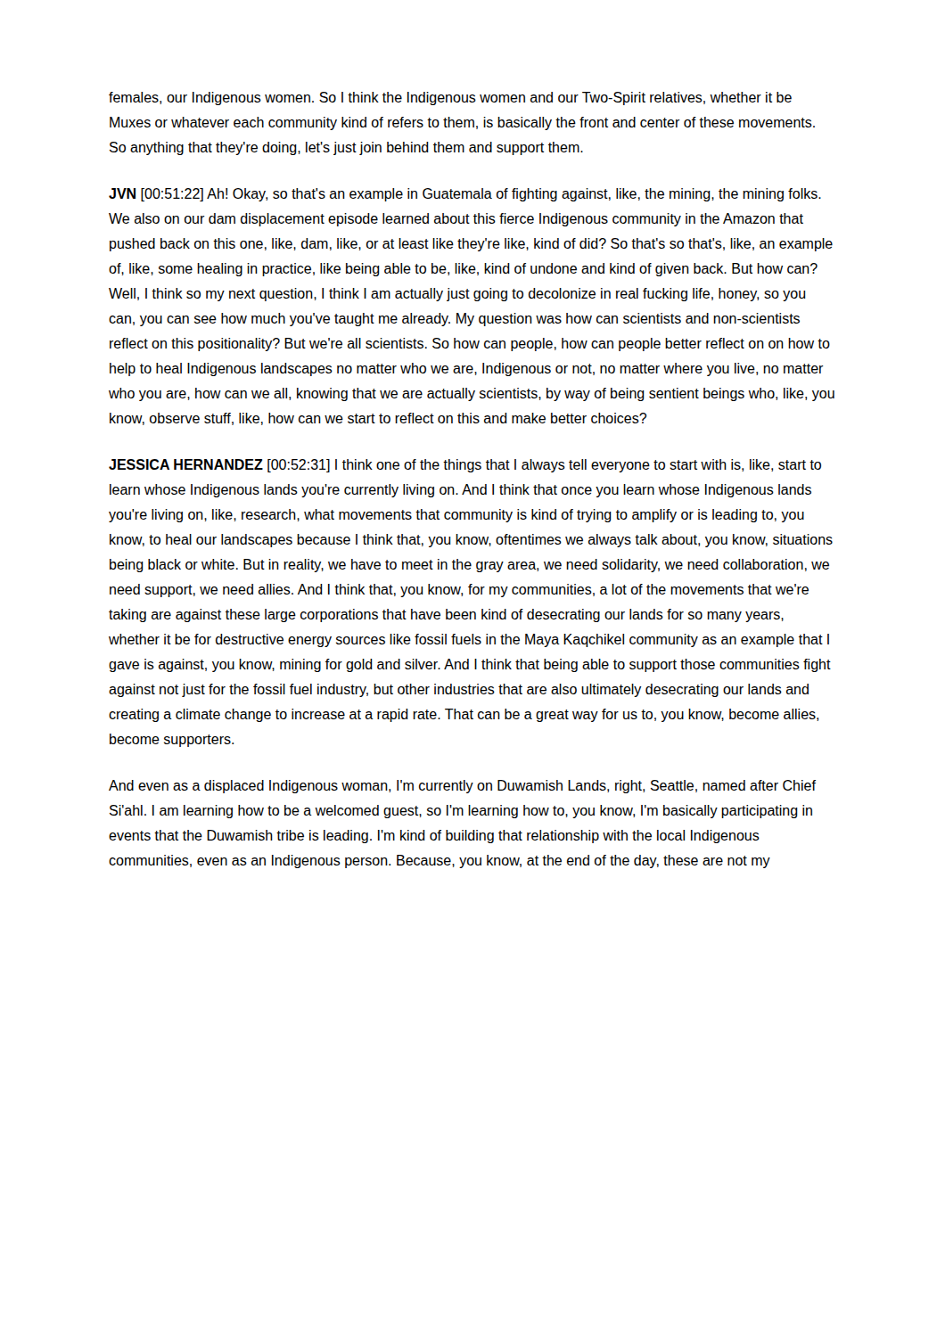females, our Indigenous women. So I think the Indigenous women and our Two-Spirit relatives, whether it be Muxes or whatever each community kind of refers to them, is basically the front and center of these movements. So anything that they're doing, let's just join behind them and support them.
JVN [00:51:22] Ah! Okay, so that's an example in Guatemala of fighting against, like, the mining, the mining folks. We also on our dam displacement episode learned about this fierce Indigenous community in the Amazon that pushed back on this one, like, dam, like, or at least like they're like, kind of did? So that's so that's, like, an example of, like, some healing in practice, like being able to be, like, kind of undone and kind of given back. But how can? Well, I think so my next question, I think I am actually just going to decolonize in real fucking life, honey, so you can, you can see how much you've taught me already. My question was how can scientists and non-scientists reflect on this positionality? But we're all scientists. So how can people, how can people better reflect on on how to help to heal Indigenous landscapes no matter who we are, Indigenous or not, no matter where you live, no matter who you are, how can we all, knowing that we are actually scientists, by way of being sentient beings who, like, you know, observe stuff, like, how can we start to reflect on this and make better choices?
JESSICA HERNANDEZ [00:52:31] I think one of the things that I always tell everyone to start with is, like, start to learn whose Indigenous lands you're currently living on. And I think that once you learn whose Indigenous lands you're living on, like, research, what movements that community is kind of trying to amplify or is leading to, you know, to heal our landscapes because I think that, you know, oftentimes we always talk about, you know, situations being black or white. But in reality, we have to meet in the gray area, we need solidarity, we need collaboration, we need support, we need allies. And I think that, you know, for my communities, a lot of the movements that we're taking are against these large corporations that have been kind of desecrating our lands for so many years, whether it be for destructive energy sources like fossil fuels in the Maya Kaqchikel community as an example that I gave is against, you know, mining for gold and silver. And I think that being able to support those communities fight against not just for the fossil fuel industry, but other industries that are also ultimately desecrating our lands and creating a climate change to increase at a rapid rate. That can be a great way for us to, you know, become allies, become supporters.
And even as a displaced Indigenous woman, I'm currently on Duwamish Lands, right, Seattle, named after Chief Si'ahl. I am learning how to be a welcomed guest, so I'm learning how to, you know, I'm basically participating in events that the Duwamish tribe is leading. I'm kind of building that relationship with the local Indigenous communities, even as an Indigenous person. Because, you know, at the end of the day, these are not my